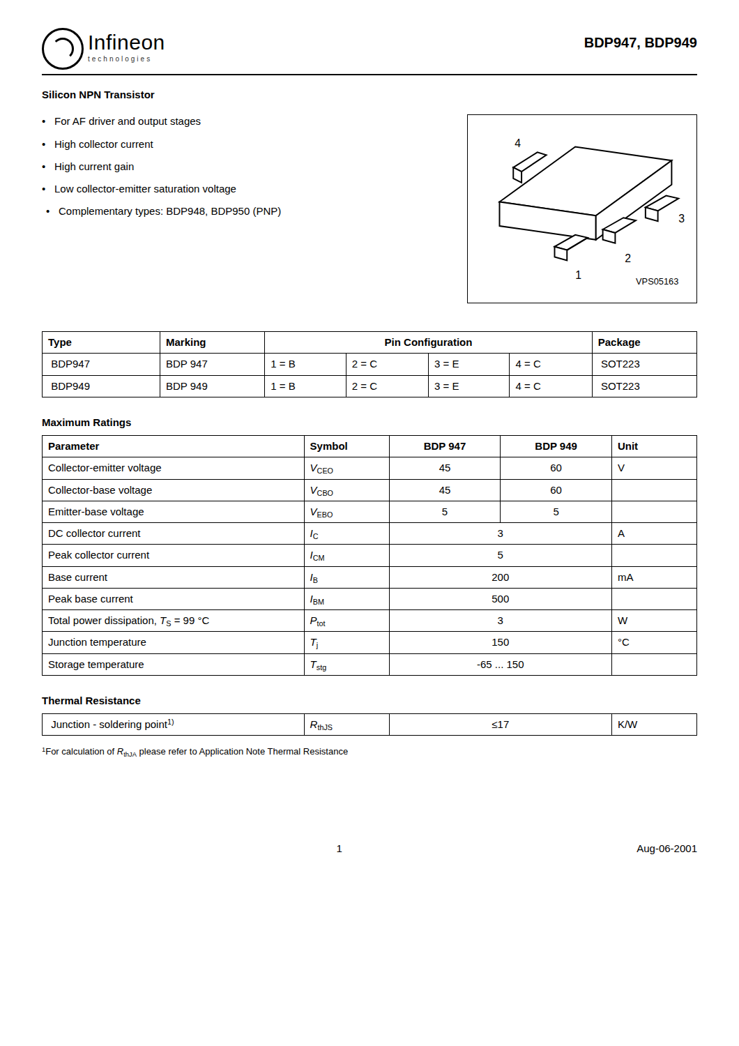Infineon
technologies
BDP947, BDP949
Silicon NPN Transistor
For AF driver and output stages
High collector current
High current gain
Low collector-emitter saturation voltage
Complementary types: BDP948, BDP950 (PNP)
4 1 2 3 VPS05163
| Type | Marking | Pin Configuration | Package |
| --- | --- | --- | --- |
| BDP947 | BDP 947 | 1 = B | 2 = C | 3 = E | 4 = C | SOT223 |
| BDP949 | BDP 949 | 1 = B | 2 = C | 3 = E | 4 = C | SOT223 |
Maximum Ratings
| Parameter | Symbol | BDP 947 | BDP 949 | Unit |
| --- | --- | --- | --- | --- |
| Collector-emitter voltage | V CEO | 45 | 60 | V |
| Collector-base voltage | V CBO | 45 | 60 | |
| Emitter-base voltage | V EBO | 5 | 5 | |
| DC collector current | I C | 3 | A |
| Peak collector current | I CM | 5 | |
| Base current | I B | 200 | mA |
| Peak base current | I BM | 500 | |
| Total power dissipation, T S = 99 °C | P tot | 3 | W |
| Junction temperature | T j | 150 | °C |
| Storage temperature | T stg | -65 ... 150 | |
Thermal Resistance
| Junction - soldering point 1) | R thJS | ≤17 | K/W |
1For calculation of RthJA please refer to Application Note Thermal Resistance
1 Aug-06-2001